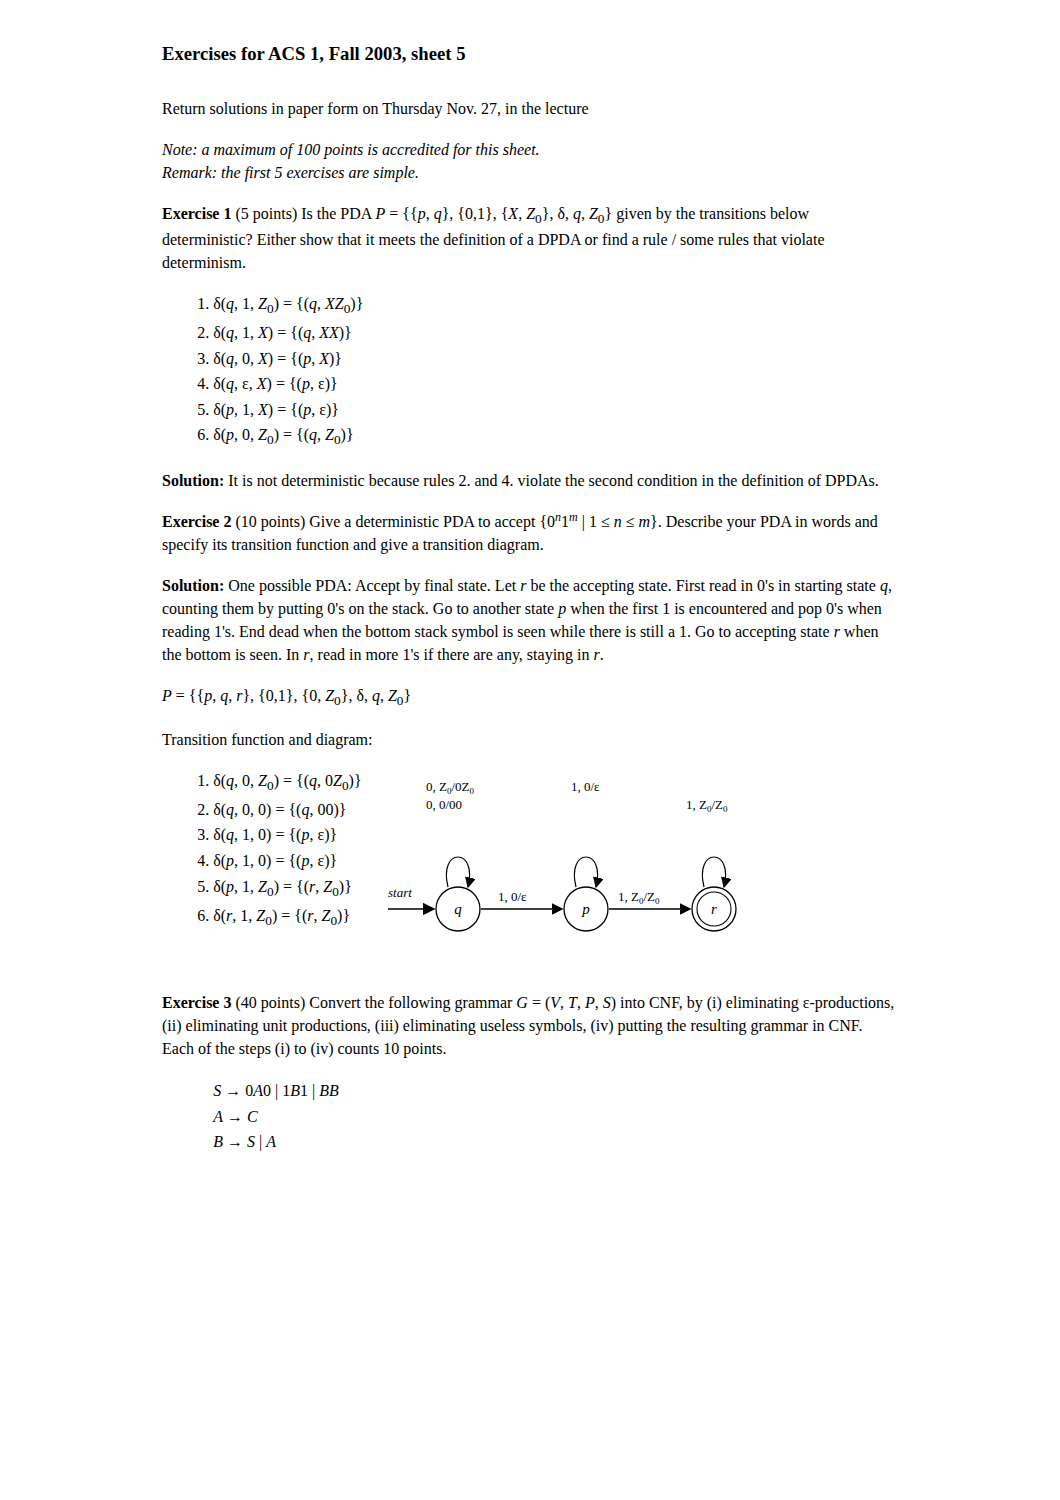Exercises for ACS 1, Fall 2003, sheet 5
Return solutions in paper form on Thursday Nov. 27, in the lecture
Note: a maximum of 100 points is accredited for this sheet.
Remark: the first 5 exercises are simple.
Exercise 1 (5 points) Is the PDA P = {{p, q}, {0,1}, {X, Z0}, δ, q, Z0} given by the transitions below deterministic? Either show that it meets the definition of a DPDA or find a rule / some rules that violate determinism.
δ(q, 1, Z0) = {(q, XZ0)}
δ(q, 1, X) = {(q, XX)}
δ(q, 0, X) = {(p, X)}
δ(q, ε, X) = {(p, ε)}
δ(p, 1, X) = {(p, ε)}
δ(p, 0, Z0) = {(q, Z0)}
Solution: It is not deterministic because rules 2. and 4. violate the second condition in the definition of DPDAs.
Exercise 2 (10 points) Give a deterministic PDA to accept {0n1m | 1 ≤ n ≤ m}. Describe your PDA in words and specify its transition function and give a transition diagram.
Solution: One possible PDA: Accept by final state. Let r be the accepting state. First read in 0's in starting state q, counting them by putting 0's on the stack. Go to another state p when the first 1 is encountered and pop 0's when reading 1's. End dead when the bottom stack symbol is seen while there is still a 1. Go to accepting state r when the bottom is seen. In r, read in more 1's if there are any, staying in r.
P = {{p, q, r}, {0,1}, {0, Z0}, δ, q, Z0}
Transition function and diagram:
δ(q, 0, Z0) = {(q, 0Z0)}
δ(q, 0, 0) = {(q, 00)}
δ(q, 1, 0) = {(p, ε)}
δ(p, 1, 0) = {(p, ε)}
δ(p, 1, Z0) = {(r, Z0)}
δ(r, 1, Z0) = {(r, Z0)}
0, Z0/0Z0 0, 0/00 1, 0/ε 1, Z0/Z0 start q p r 1, 0/ε 1, Z0/Z0
Exercise 3 (40 points) Convert the following grammar G = (V, T, P, S) into CNF, by (i) eliminating ε-productions, (ii) eliminating unit productions, (iii) eliminating useless symbols, (iv) putting the resulting grammar in CNF. Each of the steps (i) to (iv) counts 10 points.
S → 0A0 | 1B1 | BB
A → C
B → S | A